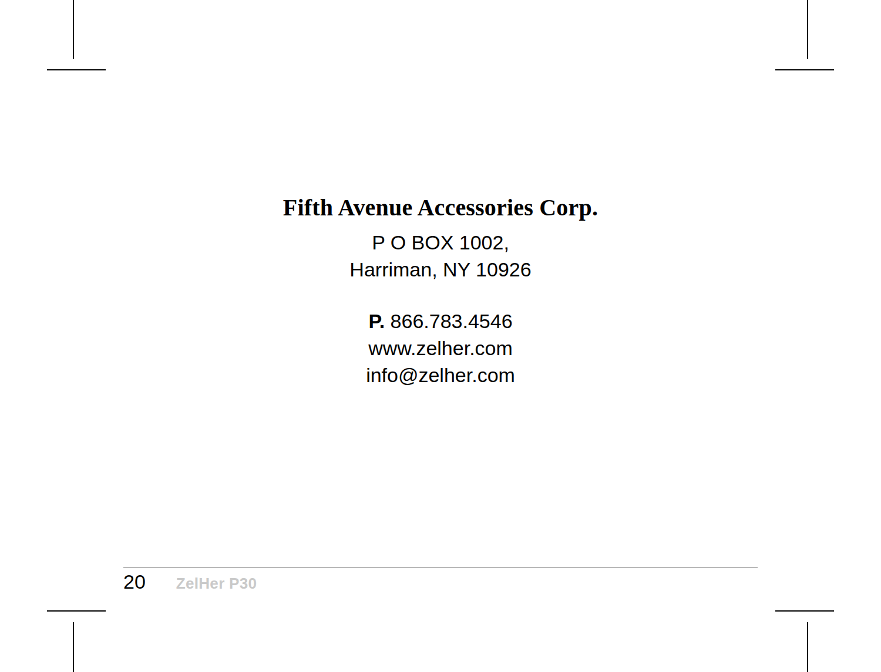Fifth Avenue Accessories Corp.
P O BOX 1002,
Harriman, NY 10926
P. 866.783.4546
www.zelher.com
info@zelher.com
20 ZelHer P30